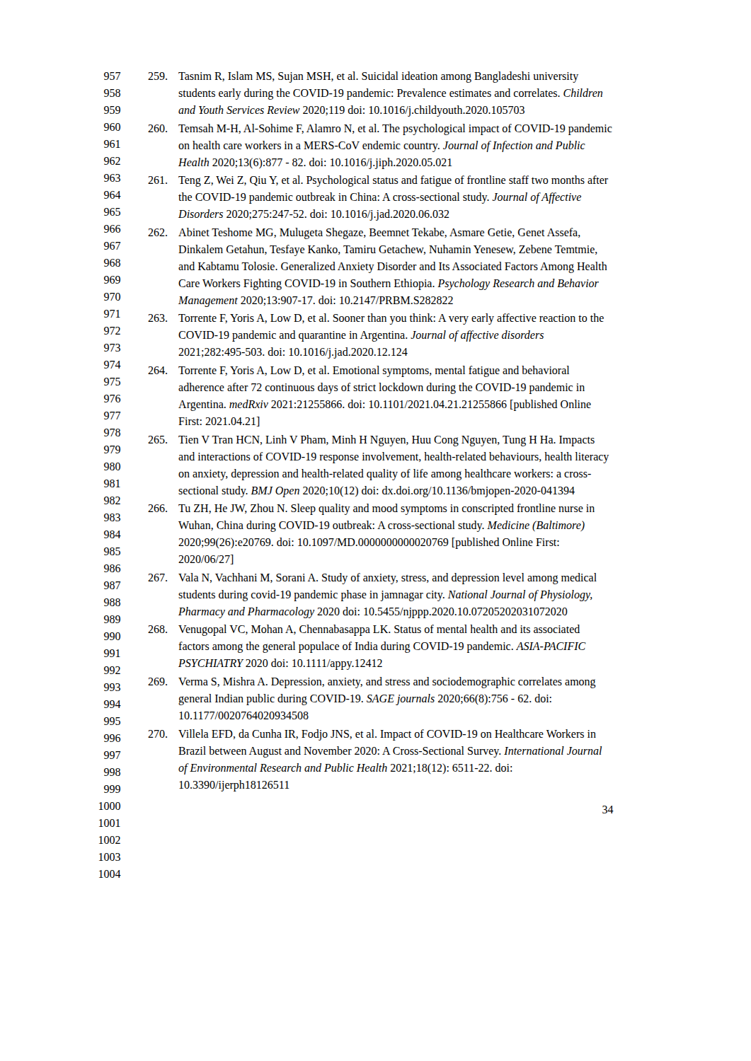957
958
959
960
961
962
963
964
965
966
967
968
969
970
971
972
973
974
975
976
977
978
979
980
981
982
983
984
985
986
987
988
989
990
991
992
993
994
995
996
997
998
999
1000
1001
1002
1003
1004
Tasnim R, Islam MS, Sujan MSH, et al. Suicidal ideation among Bangladeshi university students early during the COVID-19 pandemic: Prevalence estimates and correlates. Children and Youth Services Review 2020;119 doi: 10.1016/j.childyouth.2020.105703
Temsah M-H, Al-Sohime F, Alamro N, et al. The psychological impact of COVID-19 pandemic on health care workers in a MERS-CoV endemic country. Journal of Infection and Public Health 2020;13(6):877 - 82. doi: 10.1016/j.jiph.2020.05.021
Teng Z, Wei Z, Qiu Y, et al. Psychological status and fatigue of frontline staff two months after the COVID-19 pandemic outbreak in China: A cross-sectional study. Journal of Affective Disorders 2020;275:247-52. doi: 10.1016/j.jad.2020.06.032
Abinet Teshome MG, Mulugeta Shegaze, Beemnet Tekabe, Asmare Getie, Genet Assefa, Dinkalem Getahun, Tesfaye Kanko, Tamiru Getachew, Nuhamin Yenesew, Zebene Temtmie, and Kabtamu Tolosie. Generalized Anxiety Disorder and Its Associated Factors Among Health Care Workers Fighting COVID-19 in Southern Ethiopia. Psychology Research and Behavior Management 2020;13:907-17. doi: 10.2147/PRBM.S282822
Torrente F, Yoris A, Low D, et al. Sooner than you think: A very early affective reaction to the COVID-19 pandemic and quarantine in Argentina. Journal of affective disorders 2021;282:495-503. doi: 10.1016/j.jad.2020.12.124
Torrente F, Yoris A, Low D, et al. Emotional symptoms, mental fatigue and behavioral adherence after 72 continuous days of strict lockdown during the COVID-19 pandemic in Argentina. medRxiv 2021:21255866. doi: 10.1101/2021.04.21.21255866 [published Online First: 2021.04.21]
Tien V Tran HCN, Linh V Pham, Minh H Nguyen, Huu Cong Nguyen, Tung H Ha. Impacts and interactions of COVID-19 response involvement, health-related behaviours, health literacy on anxiety, depression and health-related quality of life among healthcare workers: a cross-sectional study. BMJ Open 2020;10(12) doi: dx.doi.org/10.1136/bmjopen-2020-041394
Tu ZH, He JW, Zhou N. Sleep quality and mood symptoms in conscripted frontline nurse in Wuhan, China during COVID-19 outbreak: A cross-sectional study. Medicine (Baltimore) 2020;99(26):e20769. doi: 10.1097/MD.0000000000020769 [published Online First: 2020/06/27]
Vala N, Vachhani M, Sorani A. Study of anxiety, stress, and depression level among medical students during covid-19 pandemic phase in jamnagar city. National Journal of Physiology, Pharmacy and Pharmacology 2020 doi: 10.5455/njppp.2020.10.07205202031072020
Venugopal VC, Mohan A, Chennabasappa LK. Status of mental health and its associated factors among the general populace of India during COVID-19 pandemic. ASIA-PACIFIC PSYCHIATRY 2020 doi: 10.1111/appy.12412
Verma S, Mishra A. Depression, anxiety, and stress and sociodemographic correlates among general Indian public during COVID-19. SAGE journals 2020;66(8):756 - 62. doi: 10.1177/0020764020934508
Villela EFD, da Cunha IR, Fodjo JNS, et al. Impact of COVID-19 on Healthcare Workers in Brazil between August and November 2020: A Cross-Sectional Survey. International Journal of Environmental Research and Public Health 2021;18(12): 6511-22. doi: 10.3390/ijerph18126511
34